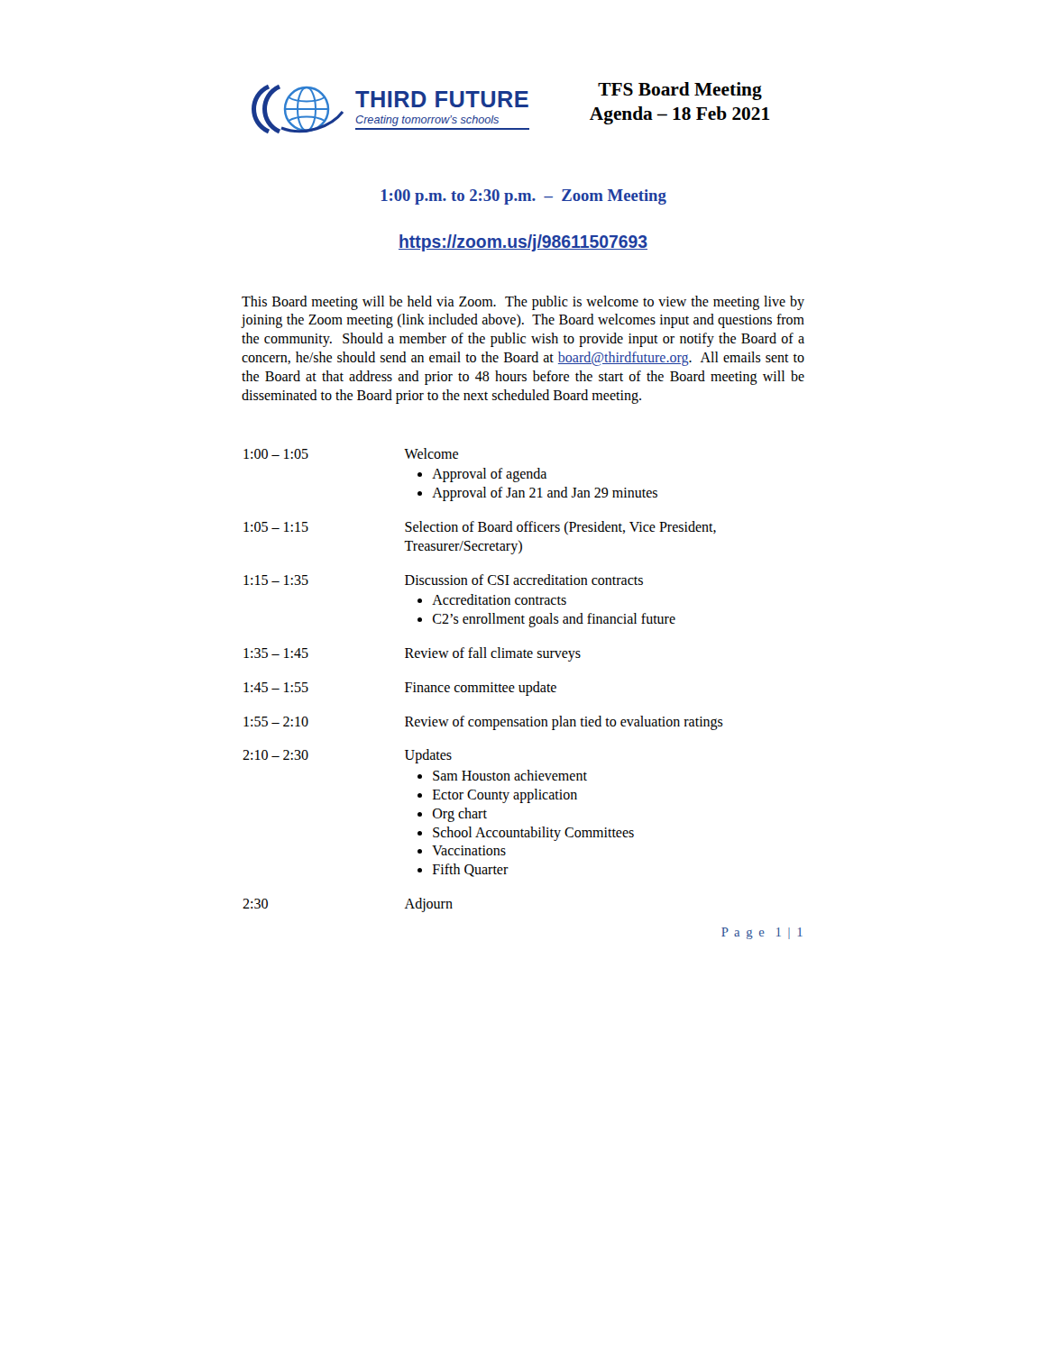THIRD FUTURE
Creating tomorrow’s schools
TFS Board Meeting
Agenda – 18 Feb 2021
1:00 p.m. to 2:30 p.m. – Zoom Meeting
https://zoom.us/j/98611507693
This Board meeting will be held via Zoom. The public is welcome to view the meeting live by joining the Zoom meeting (link included above). The Board welcomes input and questions from the community. Should a member of the public wish to provide input or notify the Board of a concern, he/she should send an email to the Board at board@thirdfuture.org. All emails sent to the Board at that address and prior to 48 hours before the start of the Board meeting will be disseminated to the Board prior to the next scheduled Board meeting.
| 1:00 – 1:05 | Welcome Approval of agenda Approval of Jan 21 and Jan 29 minutes |
| 1:05 – 1:15 | Selection of Board officers (President, Vice President, Treasurer/Secretary) |
| 1:15 – 1:35 | Discussion of CSI accreditation contracts Accreditation contracts C2’s enrollment goals and financial future |
| 1:35 – 1:45 | Review of fall climate surveys |
| 1:45 – 1:55 | Finance committee update |
| 1:55 – 2:10 | Review of compensation plan tied to evaluation ratings |
| 2:10 – 2:30 | Updates Sam Houston achievement Ector County application Org chart School Accountability Committees Vaccinations Fifth Quarter |
| 2:30 | Adjourn |
P a g e 1 | 1